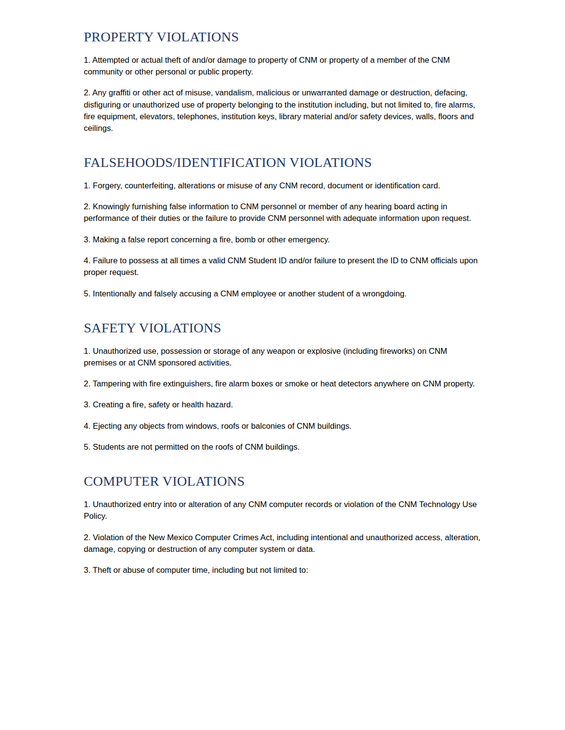PROPERTY VIOLATIONS
1. Attempted or actual theft of and/or damage to property of CNM or property of a member of the CNM community or other personal or public property.
2. Any graffiti or other act of misuse, vandalism, malicious or unwarranted damage or destruction, defacing, disfiguring or unauthorized use of property belonging to the institution including, but not limited to, fire alarms, fire equipment, elevators, telephones, institution keys, library material and/or safety devices, walls, floors and ceilings.
FALSEHOODS/IDENTIFICATION VIOLATIONS
1. Forgery, counterfeiting, alterations or misuse of any CNM record, document or identification card.
2. Knowingly furnishing false information to CNM personnel or member of any hearing board acting in performance of their duties or the failure to provide CNM personnel with adequate information upon request.
3. Making a false report concerning a fire, bomb or other emergency.
4. Failure to possess at all times a valid CNM Student ID and/or failure to present the ID to CNM officials upon proper request.
5. Intentionally and falsely accusing a CNM employee or another student of a wrongdoing.
SAFETY VIOLATIONS
1. Unauthorized use, possession or storage of any weapon or explosive (including fireworks) on CNM premises or at CNM sponsored activities.
2. Tampering with fire extinguishers, fire alarm boxes or smoke or heat detectors anywhere on CNM property.
3. Creating a fire, safety or health hazard.
4. Ejecting any objects from windows, roofs or balconies of CNM buildings.
5. Students are not permitted on the roofs of CNM buildings.
COMPUTER VIOLATIONS
1. Unauthorized entry into or alteration of any CNM computer records or violation of the CNM Technology Use Policy.
2. Violation of the New Mexico Computer Crimes Act, including intentional and unauthorized access, alteration, damage, copying or destruction of any computer system or data.
3. Theft or abuse of computer time, including but not limited to: